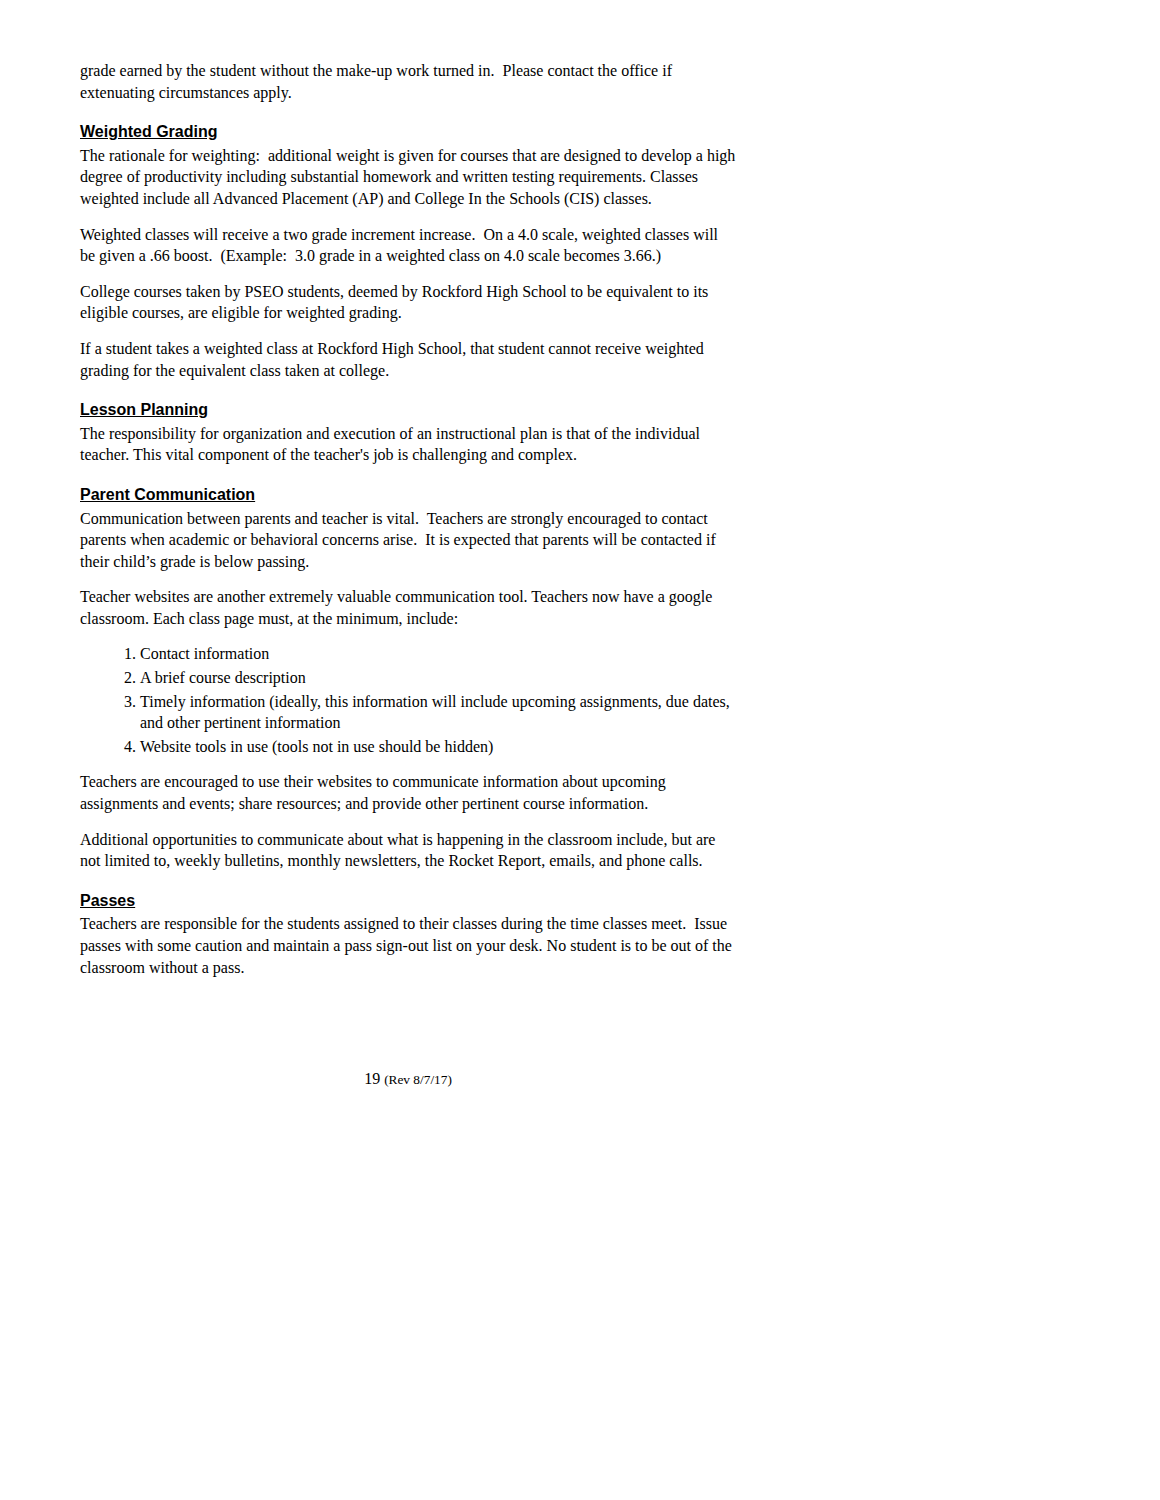grade earned by the student without the make-up work turned in. Please contact the office if extenuating circumstances apply.
Weighted Grading
The rationale for weighting: additional weight is given for courses that are designed to develop a high degree of productivity including substantial homework and written testing requirements. Classes weighted include all Advanced Placement (AP) and College In the Schools (CIS) classes.
Weighted classes will receive a two grade increment increase. On a 4.0 scale, weighted classes will be given a .66 boost. (Example: 3.0 grade in a weighted class on 4.0 scale becomes 3.66.)
College courses taken by PSEO students, deemed by Rockford High School to be equivalent to its eligible courses, are eligible for weighted grading.
If a student takes a weighted class at Rockford High School, that student cannot receive weighted grading for the equivalent class taken at college.
Lesson Planning
The responsibility for organization and execution of an instructional plan is that of the individual teacher. This vital component of the teacher's job is challenging and complex.
Parent Communication
Communication between parents and teacher is vital. Teachers are strongly encouraged to contact parents when academic or behavioral concerns arise. It is expected that parents will be contacted if their child’s grade is below passing.
Teacher websites are another extremely valuable communication tool. Teachers now have a google classroom. Each class page must, at the minimum, include:
Contact information
A brief course description
Timely information (ideally, this information will include upcoming assignments, due dates, and other pertinent information
Website tools in use (tools not in use should be hidden)
Teachers are encouraged to use their websites to communicate information about upcoming assignments and events; share resources; and provide other pertinent course information.
Additional opportunities to communicate about what is happening in the classroom include, but are not limited to, weekly bulletins, monthly newsletters, the Rocket Report, emails, and phone calls.
Passes
Teachers are responsible for the students assigned to their classes during the time classes meet. Issue passes with some caution and maintain a pass sign-out list on your desk. No student is to be out of the classroom without a pass.
19 (Rev 8/7/17)